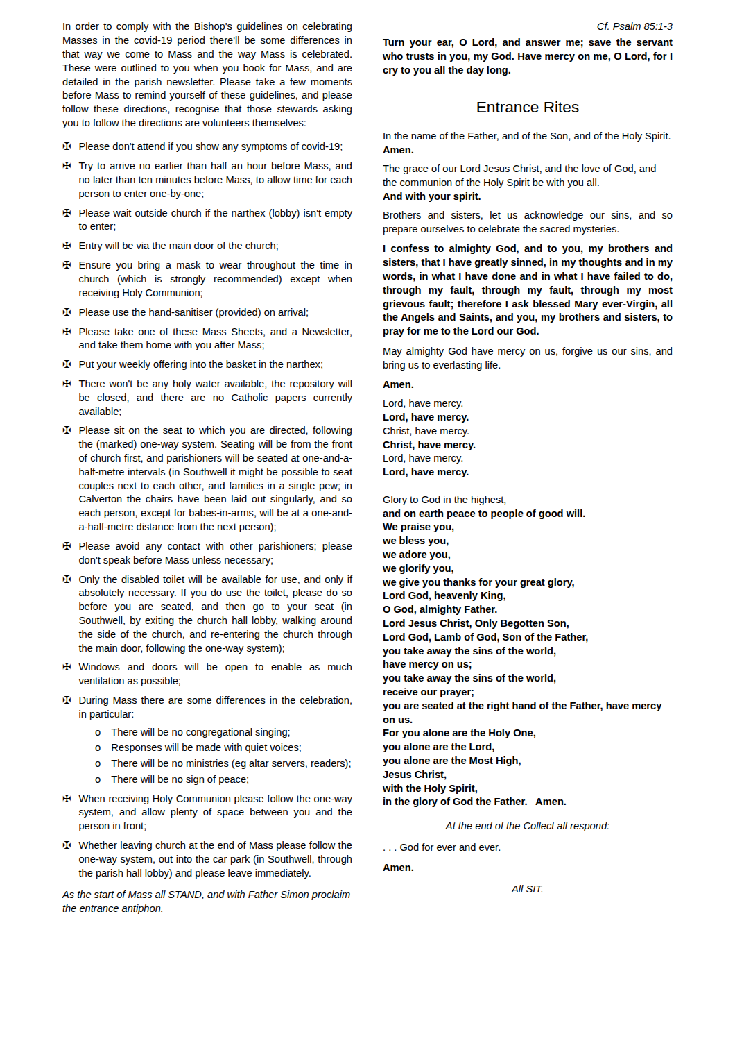In order to comply with the Bishop's guidelines on celebrating Masses in the covid-19 period there'll be some differences in that way we come to Mass and the way Mass is celebrated. These were outlined to you when you book for Mass, and are detailed in the parish newsletter. Please take a few moments before Mass to remind yourself of these guidelines, and please follow these directions, recognise that those stewards asking you to follow the directions are volunteers themselves:
Please don't attend if you show any symptoms of covid-19;
Try to arrive no earlier than half an hour before Mass, and no later than ten minutes before Mass, to allow time for each person to enter one-by-one;
Please wait outside church if the narthex (lobby) isn't empty to enter;
Entry will be via the main door of the church;
Ensure you bring a mask to wear throughout the time in church (which is strongly recommended) except when receiving Holy Communion;
Please use the hand-sanitiser (provided) on arrival;
Please take one of these Mass Sheets, and a Newsletter, and take them home with you after Mass;
Put your weekly offering into the basket in the narthex;
There won't be any holy water available, the repository will be closed, and there are no Catholic papers currently available;
Please sit on the seat to which you are directed, following the (marked) one-way system. Seating will be from the front of church first, and parishioners will be seated at one-and-a-half-metre intervals (in Southwell it might be possible to seat couples next to each other, and families in a single pew; in Calverton the chairs have been laid out singularly, and so each person, except for babes-in-arms, will be at a one-and-a-half-metre distance from the next person);
Please avoid any contact with other parishioners; please don't speak before Mass unless necessary;
Only the disabled toilet will be available for use, and only if absolutely necessary. If you do use the toilet, please do so before you are seated, and then go to your seat (in Southwell, by exiting the church hall lobby, walking around the side of the church, and re-entering the church through the main door, following the one-way system);
Windows and doors will be open to enable as much ventilation as possible;
During Mass there are some differences in the celebration, in particular:
There will be no congregational singing;
Responses will be made with quiet voices;
There will be no ministries (eg altar servers, readers);
There will be no sign of peace;
When receiving Holy Communion please follow the one-way system, and allow plenty of space between you and the person in front;
Whether leaving church at the end of Mass please follow the one-way system, out into the car park (in Southwell, through the parish hall lobby) and please leave immediately.
As the start of Mass all STAND, and with Father Simon proclaim the entrance antiphon.
Cf. Psalm 85:1-3
Turn your ear, O Lord, and answer me; save the servant who trusts in you, my God. Have mercy on me, O Lord, for I cry to you all the day long.
Entrance Rites
In the name of the Father, and of the Son, and of the Holy Spirit.
Amen.
The grace of our Lord Jesus Christ, and the love of God, and the communion of the Holy Spirit be with you all.
And with your spirit.
Brothers and sisters, let us acknowledge our sins, and so prepare ourselves to celebrate the sacred mysteries.
I confess to almighty God, and to you, my brothers and sisters, that I have greatly sinned, in my thoughts and in my words, in what I have done and in what I have failed to do, through my fault, through my fault, through my most grievous fault; therefore I ask blessed Mary ever-Virgin, all the Angels and Saints, and you, my brothers and sisters, to pray for me to the Lord our God.
May almighty God have mercy on us, forgive us our sins, and bring us to everlasting life.
Amen.
Lord, have mercy.
Lord, have mercy.
Christ, have mercy.
Christ, have mercy.
Lord, have mercy.
Lord, have mercy.
Glory to God in the highest,
and on earth peace to people of good will.
We praise you,
we bless you,
we adore you,
we glorify you,
we give you thanks for your great glory,
Lord God, heavenly King,
O God, almighty Father.
Lord Jesus Christ, Only Begotten Son,
Lord God, Lamb of God, Son of the Father,
you take away the sins of the world,
have mercy on us;
you take away the sins of the world,
receive our prayer;
you are seated at the right hand of the Father, have mercy on us.
For you alone are the Holy One,
you alone are the Lord,
you alone are the Most High,
Jesus Christ,
with the Holy Spirit,
in the glory of God the Father. Amen.
At the end of the Collect all respond:
. . . God for ever and ever.
Amen.
All SIT.